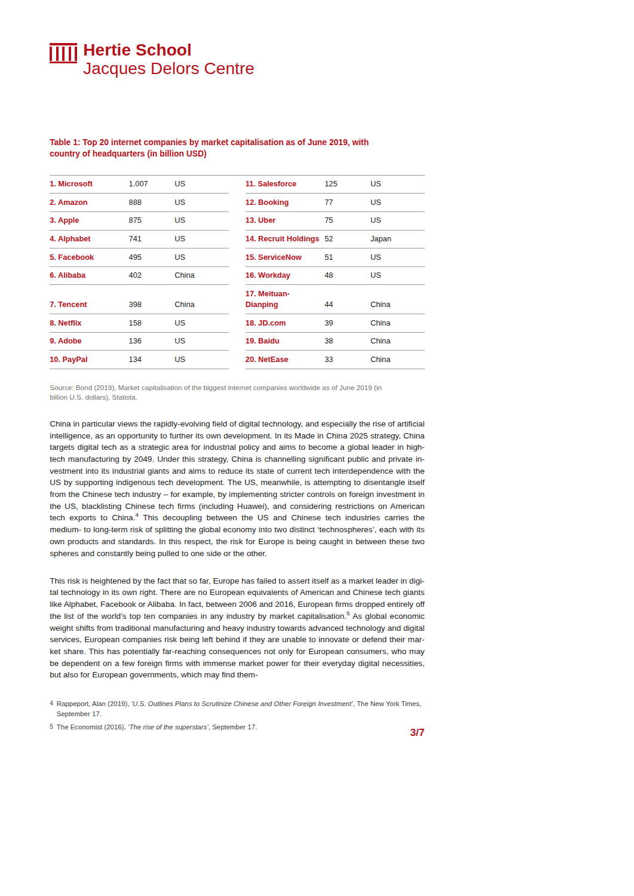Hertie School
Jacques Delors Centre
Table 1: Top 20 internet companies by market capitalisation as of June 2019, with country of headquarters (in billion USD)
| 1. Microsoft | 1.007 | US | | 11. Salesforce | 125 | US |
| 2. Amazon | 888 | US | | 12. Booking | 77 | US |
| 3. Apple | 875 | US | | 13. Uber | 75 | US |
| 4. Alphabet | 741 | US | | 14. Recruit Holdings | 52 | Japan |
| 5. Facebook | 495 | US | | 15. ServiceNow | 51 | US |
| 6. Alibaba | 402 | China | | 16. Workday | 48 | US |
| 7. Tencent | 398 | China | | 17. Meituan-Dianping | 44 | China |
| 8. Netflix | 158 | US | | 18. JD.com | 39 | China |
| 9. Adobe | 136 | US | | 19. Baidu | 38 | China |
| 10. PayPal | 134 | US | | 20. NetEase | 33 | China |
Source: Bond (2019), Market capitalisation of the biggest internet companies worldwide as of June 2019 (in billion U.S. dollars), Statista.
China in particular views the rapidly-evolving field of digital technology, and especially the rise of artificial intelligence, as an opportunity to further its own development. In its Made in China 2025 strategy, China targets digital tech as a strategic area for industrial policy and aims to become a global leader in high-tech manufacturing by 2049. Under this strategy, China is channelling significant public and private investment into its industrial giants and aims to reduce its state of current tech interdependence with the US by supporting indigenous tech development. The US, meanwhile, is attempting to disentangle itself from the Chinese tech industry – for example, by implementing stricter controls on foreign investment in the US, blacklisting Chinese tech firms (including Huawei), and considering restrictions on American tech exports to China.4 This decoupling between the US and Chinese tech industries carries the medium- to long-term risk of splitting the global economy into two distinct ‘technospheres’, each with its own products and standards. In this respect, the risk for Europe is being caught in between these two spheres and constantly being pulled to one side or the other.
This risk is heightened by the fact that so far, Europe has failed to assert itself as a market leader in digital technology in its own right. There are no European equivalents of American and Chinese tech giants like Alphabet, Facebook or Alibaba. In fact, between 2006 and 2016, European firms dropped entirely off the list of the world’s top ten companies in any industry by market capitalisation.5 As global economic weight shifts from traditional manufacturing and heavy industry towards advanced technology and digital services, European companies risk being left behind if they are unable to innovate or defend their market share. This has potentially far-reaching consequences not only for European consumers, who may be dependent on a few foreign firms with immense market power for their everyday digital necessities, but also for European governments, which may find them-
4 Rappeport, Alan (2019), ‘U.S. Outlines Plans to Scrutinize Chinese and Other Foreign Investment’, The New York Times, September 17.
5 The Economist (2016), ‘The rise of the superstars’, September 17.
3/7